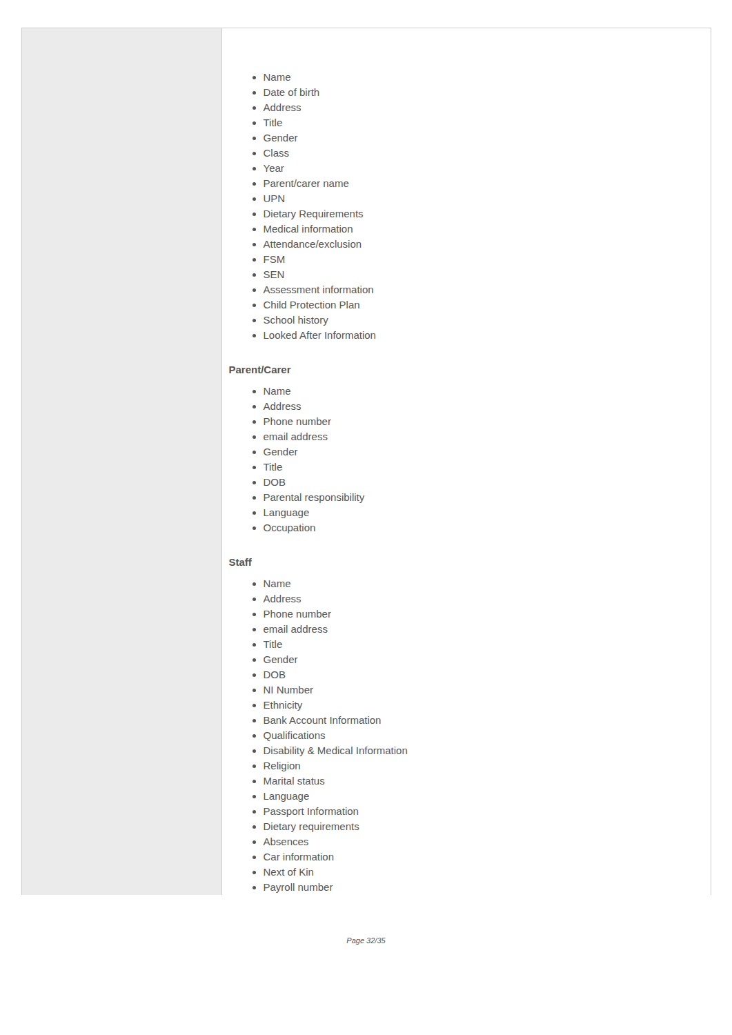Name
Date of birth
Address
Title
Gender
Class
Year
Parent/carer name
UPN
Dietary Requirements
Medical information
Attendance/exclusion
FSM
SEN
Assessment information
Child Protection Plan
School history
Looked After Information
Parent/Carer
Name
Address
Phone number
email address
Gender
Title
DOB
Parental responsibility
Language
Occupation
Staff
Name
Address
Phone number
email address
Title
Gender
DOB
NI Number
Ethnicity
Bank Account Information
Qualifications
Disability & Medical Information
Religion
Marital status
Language
Passport Information
Dietary requirements
Absences
Car information
Next of Kin
Payroll number
Page 32/35